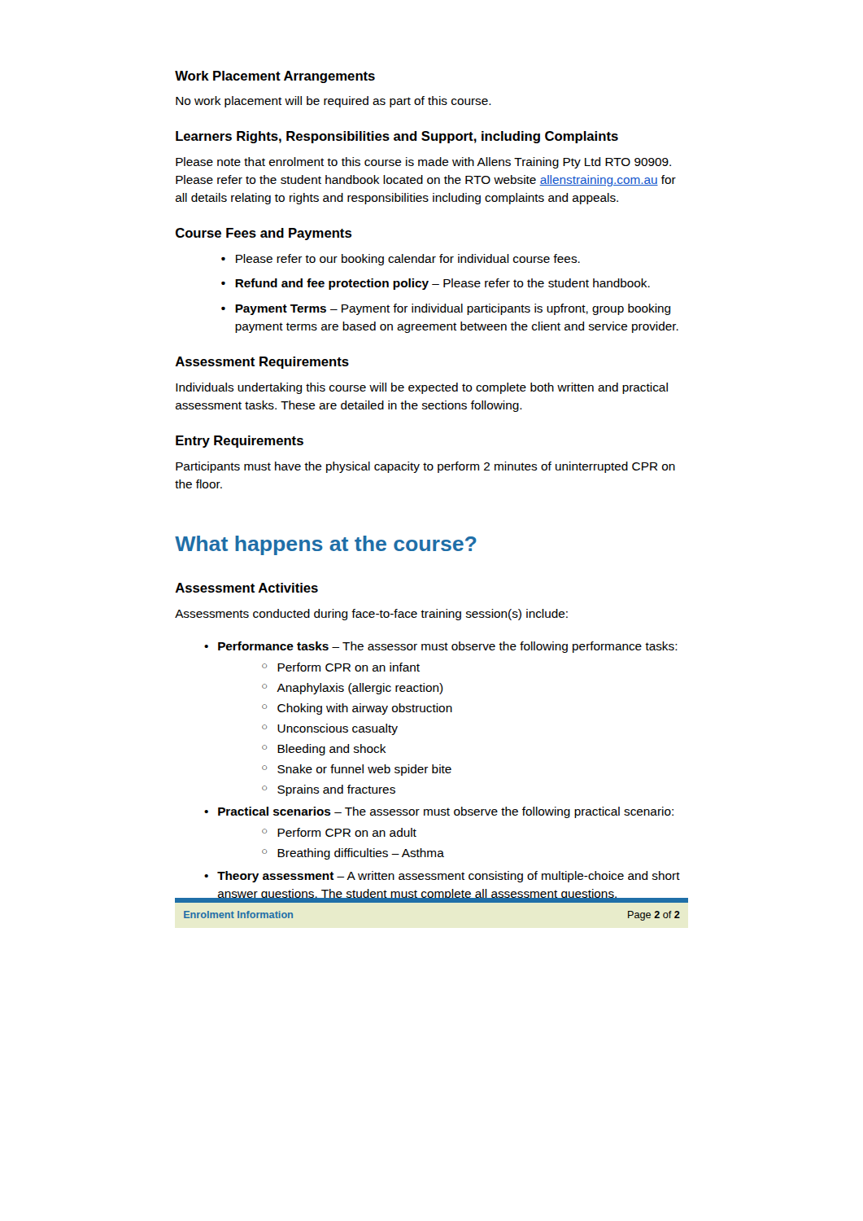Work Placement Arrangements
No work placement will be required as part of this course.
Learners Rights, Responsibilities and Support, including Complaints
Please note that enrolment to this course is made with Allens Training Pty Ltd RTO 90909. Please refer to the student handbook located on the RTO website allenstraining.com.au for all details relating to rights and responsibilities including complaints and appeals.
Course Fees and Payments
Please refer to our booking calendar for individual course fees.
Refund and fee protection policy – Please refer to the student handbook.
Payment Terms – Payment for individual participants is upfront, group booking payment terms are based on agreement between the client and service provider.
Assessment Requirements
Individuals undertaking this course will be expected to complete both written and practical assessment tasks. These are detailed in the sections following.
Entry Requirements
Participants must have the physical capacity to perform 2 minutes of uninterrupted CPR on the floor.
What happens at the course?
Assessment Activities
Assessments conducted during face-to-face training session(s) include:
Performance tasks – The assessor must observe the following performance tasks:
Perform CPR on an infant
Anaphylaxis (allergic reaction)
Choking with airway obstruction
Unconscious casualty
Bleeding and shock
Snake or funnel web spider bite
Sprains and fractures
Practical scenarios – The assessor must observe the following practical scenario:
Perform CPR on an adult
Breathing difficulties – Asthma
Theory assessment – A written assessment consisting of multiple-choice and short answer questions. The student must complete all assessment questions.
Enrolment Information
Page 2 of 2